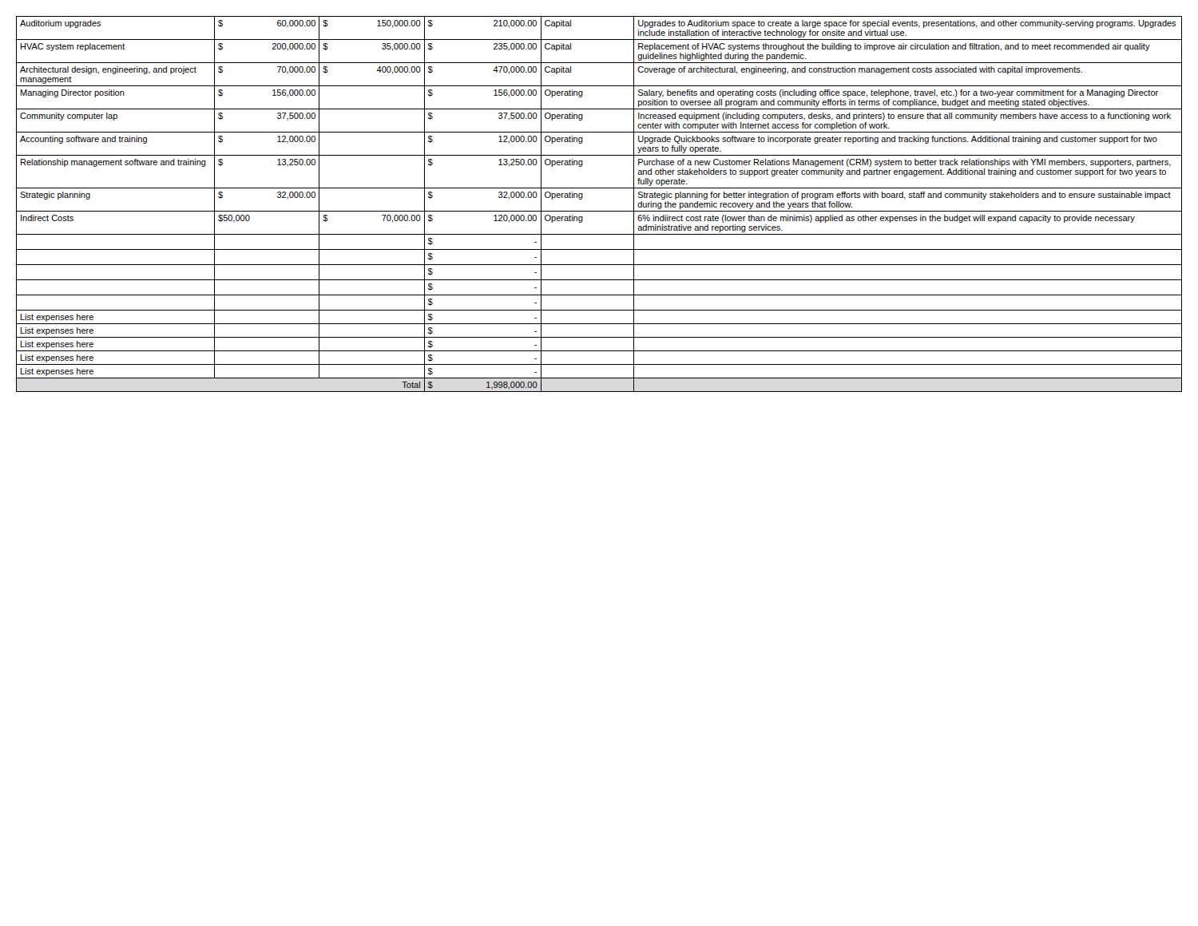| Auditorium upgrades | $ 60,000.00 | $ 150,000.00 | $ 210,000.00 | Capital | Upgrades to Auditorium space to create a large space for special events, presentations, and other community-serving programs. Upgrades include installation of interactive technology for onsite and virtual use. |
| HVAC system replacement | $ 200,000.00 | $ 35,000.00 | $ 235,000.00 | Capital | Replacement of HVAC systems throughout the building to improve air circulation and filtration, and to meet recommended air quality guidelines highlighted during the pandemic. |
| Architectural design, engineering, and project management | $ 70,000.00 | $ 400,000.00 | $ 470,000.00 | Capital | Coverage of architectural, engineering, and construction management costs associated with capital improvements. |
| Managing Director position | $ 156,000.00 | | $ 156,000.00 | Operating | Salary, benefits and operating costs (including office space, telephone, travel, etc.) for a two-year commitment for a Managing Director position to oversee all program and community efforts in terms of compliance, budget and meeting stated objectives. |
| Community computer lap | $ 37,500.00 | | $ 37,500.00 | Operating | Increased equipment (including computers, desks, and printers) to ensure that all community members have access to a functioning work center with computer with Internet access for completion of work. |
| Accounting software and training | $ 12,000.00 | | $ 12,000.00 | Operating | Upgrade Quickbooks software to incorporate greater reporting and tracking functions. Additional training and customer support for two years to fully operate. |
| Relationship management software and training | $ 13,250.00 | | $ 13,250.00 | Operating | Purchase of a new Customer Relations Management (CRM) system to better track relationships with YMI members, supporters, partners, and other stakeholders to support greater community and partner engagement. Additional training and customer support for two years to fully operate. |
| Strategic planning | $ 32,000.00 | | $ 32,000.00 | Operating | Strategic planning for better integration of program efforts with board, staff and community stakeholders and to ensure sustainable impact during the pandemic recovery and the years that follow. |
| Indirect Costs | $50,000 | $ 70,000.00 | $ 120,000.00 | Operating | 6% indiirect cost rate (lower than de minimis) applied as other expenses in the budget will expand capacity to provide necessary administrative and reporting services. |
| | | | $ - | | |
| | | | $ - | | |
| | | | $ - | | |
| | | | $ - | | |
| | | | $ - | | |
| List expenses here | | | $ - | | |
| List expenses here | | | $ - | | |
| List expenses here | | | $ - | | |
| List expenses here | | | $ - | | |
| List expenses here | | | $ - | | |
| Total | $ 1,998,000.00 | | |